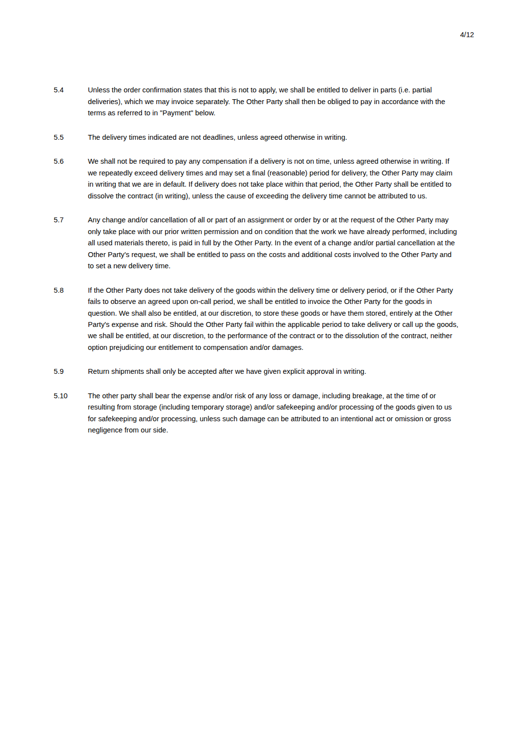4/12
5.4
Unless the order confirmation states that this is not to apply, we shall be entitled to deliver in parts (i.e. partial deliveries), which we may invoice separately. The Other Party shall then be obliged to pay in accordance with the terms as referred to in "Payment" below.
5.5
The delivery times indicated are not deadlines, unless agreed otherwise in writing.
5.6
We shall not be required to pay any compensation if a delivery is not on time, unless agreed otherwise in writing. If we repeatedly exceed delivery times and may set a final (reasonable) period for delivery, the Other Party may claim in writing that we are in default. If delivery does not take place within that period, the Other Party shall be entitled to dissolve the contract (in writing), unless the cause of exceeding the delivery time cannot be attributed to us.
5.7
Any change and/or cancellation of all or part of an assignment or order by or at the request of the Other Party may only take place with our prior written permission and on condition that the work we have already performed, including all used materials thereto, is paid in full by the Other Party. In the event of a change and/or partial cancellation at the Other Party's request, we shall be entitled to pass on the costs and additional costs involved to the Other Party and to set a new delivery time.
5.8
If the Other Party does not take delivery of the goods within the delivery time or delivery period, or if the Other Party fails to observe an agreed upon on-call period, we shall be entitled to invoice the Other Party for the goods in question. We shall also be entitled, at our discretion, to store these goods or have them stored, entirely at the Other Party's expense and risk. Should the Other Party fail within the applicable period to take delivery or call up the goods, we shall be entitled, at our discretion, to the performance of the contract or to the dissolution of the contract, neither option prejudicing our entitlement to compensation and/or damages.
5.9
Return shipments shall only be accepted after we have given explicit approval in writing.
5.10
The other party shall bear the expense and/or risk of any loss or damage, including breakage, at the time of or resulting from storage (including temporary storage) and/or safekeeping and/or processing of the goods given to us for safekeeping and/or processing, unless such damage can be attributed to an intentional act or omission or gross negligence from our side.